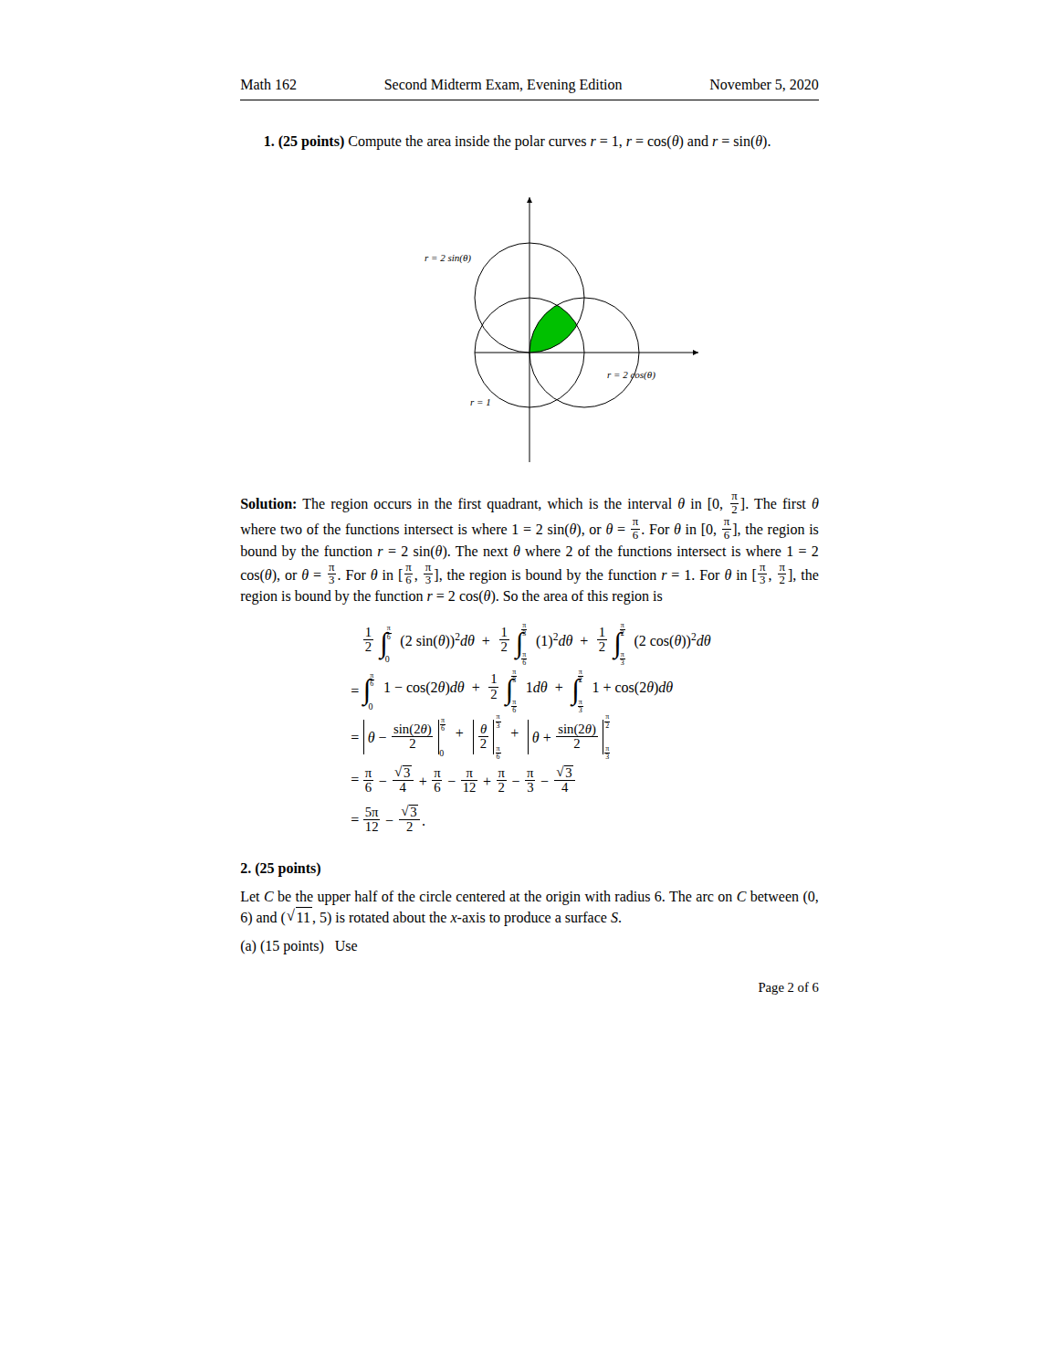Math 162
Second Midterm Exam, Evening Edition
November 5, 2020
1. (25 points) Compute the area inside the polar curves r = 1, r = cos(θ) and r = sin(θ).
r = 2 sin(θ) r = 2 cos(θ) r = 1
Solution: The region occurs in the first quadrant, which is the interval θ in [0, π 2]. The first θ where two of the functions intersect is where 1 = 2 sin(θ), or θ = π 6. For θ in [0, π 6], the region is bound by the function r = 2 sin(θ). The next θ where 2 of the functions intersect is where 1 = 2 cos(θ), or θ = π 3. For θ in [π 6, π 3], the region is bound by the function r = 1. For θ in [π 3, π 2], the region is bound by the function r = 2 cos(θ). So the area of this region is
12 ∫π 60 (2 sin(θ))2dθ + 12 ∫π 3 π 6 (1)2dθ + 12 ∫π 2 π 3 (2 cos(θ))2dθ
=
∫π 60 1 − cos(2θ)dθ + 12 ∫π 3 π 6 1dθ + ∫π 2 π 3 1 + cos(2θ)dθ
=
θ − sin(2θ) 2 π 60 + θ 2 π 3 π 6 + θ + sin(2θ) 2 π 2 π 3
=
π 6 − 34 + π 6 − π 12 + π 2 − π 3 − 34
=
5π 12 − 32.
2. (25 points)
Let C be the upper half of the circle centered at the origin with radius 6. The arc on C between (0, 6) and (11, 5) is rotated about the x-axis to produce a surface S.
(a) (15 points) Use
Page 2 of 6